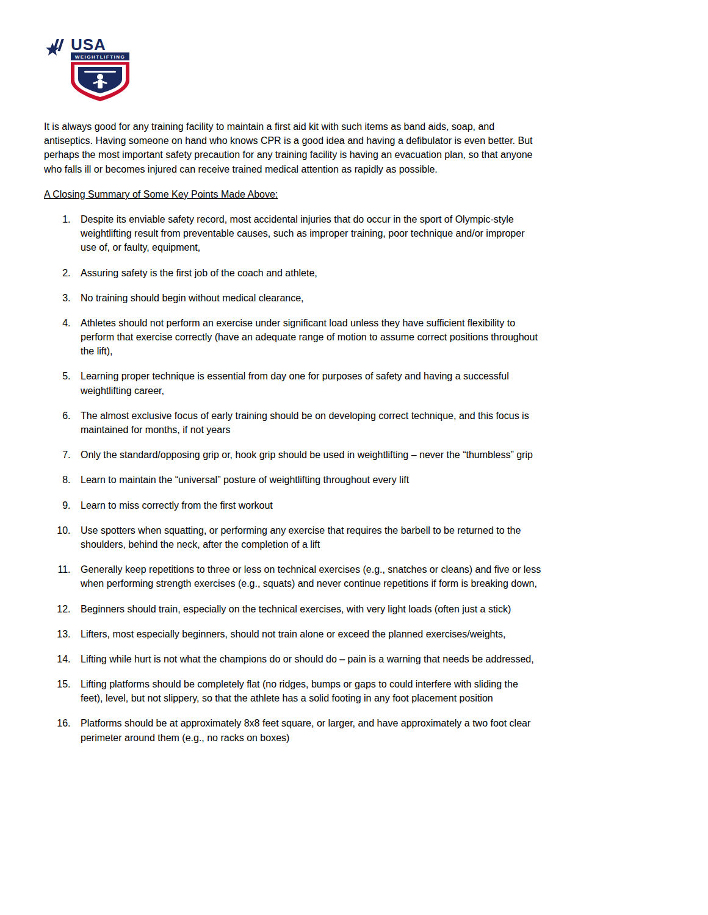USA WEIGHTLIFTING
It is always good for any training facility to maintain a first aid kit with such items as band aids, soap, and antiseptics. Having someone on hand who knows CPR is a good idea and having a defibulator is even better. But perhaps the most important safety precaution for any training facility is having an evacuation plan, so that anyone who falls ill or becomes injured can receive trained medical attention as rapidly as possible.
A Closing Summary of Some Key Points Made Above:
Despite its enviable safety record, most accidental injuries that do occur in the sport of Olympic-style weightlifting result from preventable causes, such as improper training, poor technique and/or improper use of, or faulty, equipment,
Assuring safety is the first job of the coach and athlete,
No training should begin without medical clearance,
Athletes should not perform an exercise under significant load unless they have sufficient flexibility to perform that exercise correctly (have an adequate range of motion to assume correct positions throughout the lift),
Learning proper technique is essential from day one for purposes of safety and having a successful weightlifting career,
The almost exclusive focus of early training should be on developing correct technique, and this focus is maintained for months, if not years
Only the standard/opposing grip or, hook grip should be used in weightlifting – never the “thumbless” grip
Learn to maintain the “universal” posture of weightlifting throughout every lift
Learn to miss correctly from the first workout
Use spotters when squatting, or performing any exercise that requires the barbell to be returned to the shoulders, behind the neck, after the completion of a lift
Generally keep repetitions to three or less on technical exercises (e.g., snatches or cleans) and five or less when performing strength exercises (e.g., squats) and never continue repetitions if form is breaking down,
Beginners should train, especially on the technical exercises, with very light loads (often just a stick)
Lifters, most especially beginners, should not train alone or exceed the planned exercises/weights,
Lifting while hurt is not what the champions do or should do – pain is a warning that needs be addressed,
Lifting platforms should be completely flat (no ridges, bumps or gaps to could interfere with sliding the feet), level, but not slippery, so that the athlete has a solid footing in any foot placement position
Platforms should be at approximately 8x8 feet square, or larger, and have approximately a two foot clear perimeter around them (e.g., no racks on boxes)